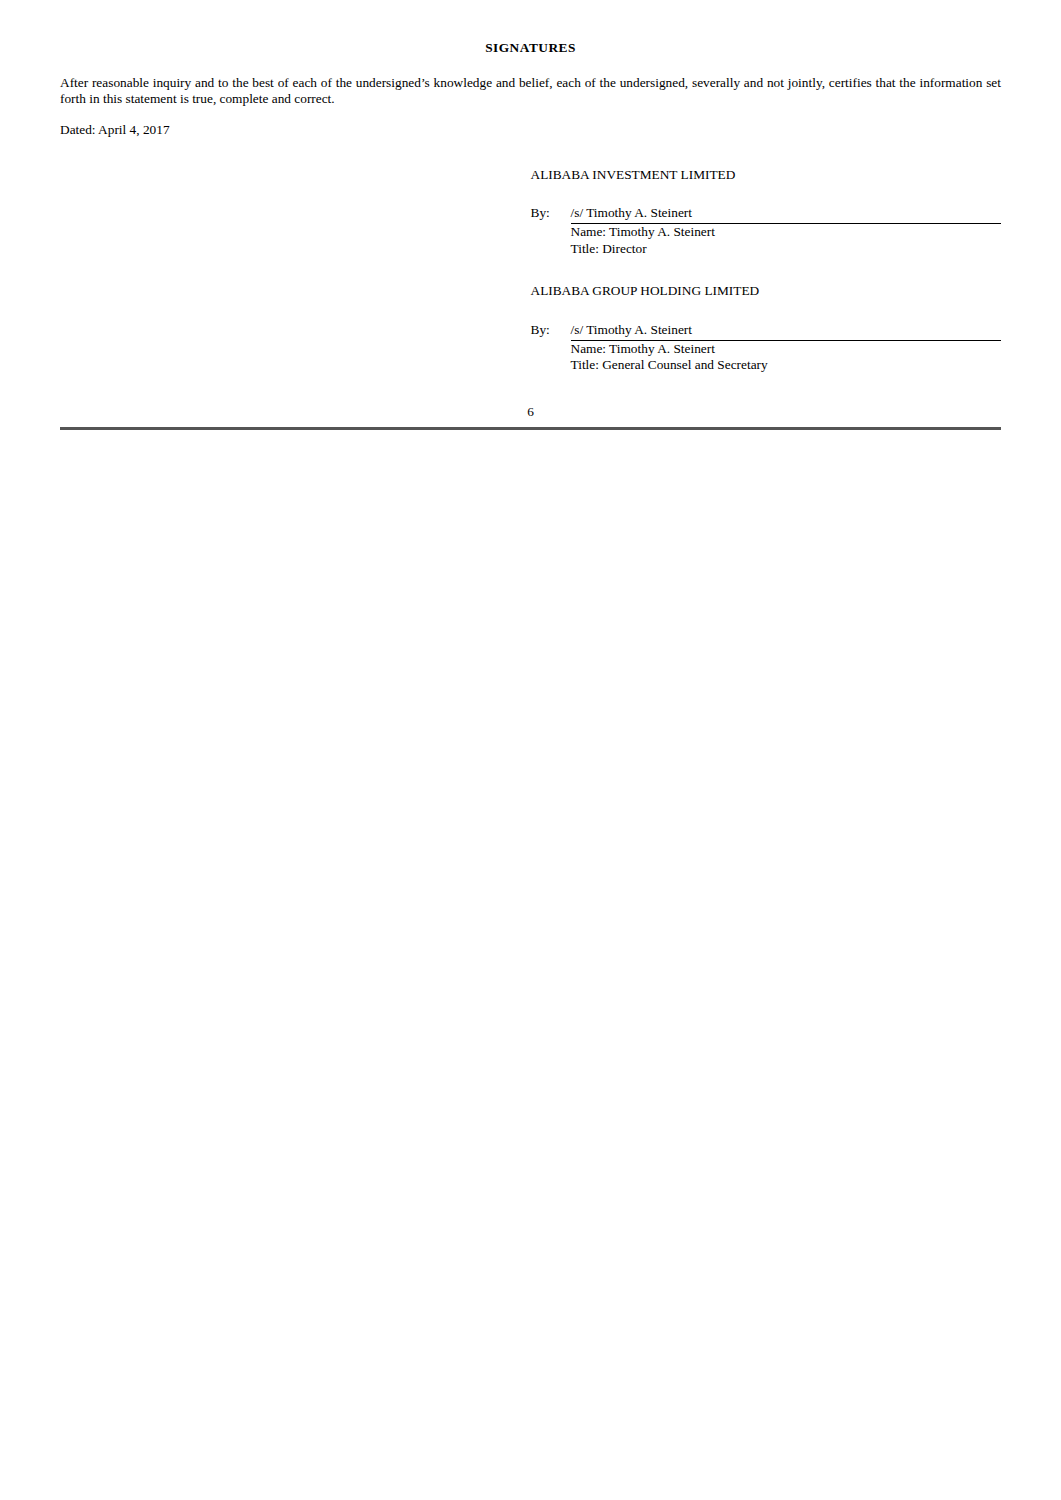SIGNATURES
After reasonable inquiry and to the best of each of the undersigned’s knowledge and belief, each of the undersigned, severally and not jointly, certifies that the information set forth in this statement is true, complete and correct.
Dated: April 4, 2017
ALIBABA INVESTMENT LIMITED
| By: | /s/ Timothy A. Steinert Name: Timothy A. Steinert Title: Director |
ALIBABA GROUP HOLDING LIMITED
| By: | /s/ Timothy A. Steinert Name: Timothy A. Steinert Title: General Counsel and Secretary |
6